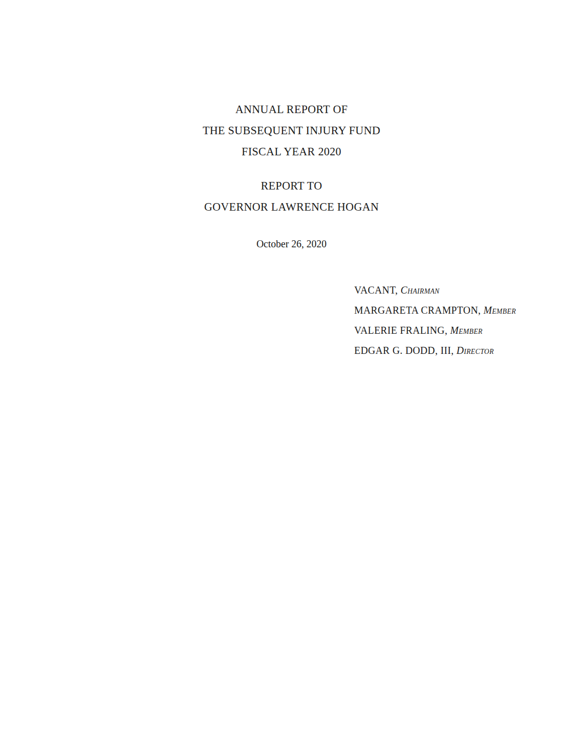ANNUAL REPORT OF
THE SUBSEQUENT INJURY FUND
FISCAL YEAR 2020
REPORT TO
GOVERNOR LAWRENCE HOGAN
October 26, 2020
VACANT, Chairman
MARGARETA CRAMPTON, Member
VALERIE FRALING, Member
EDGAR G. DODD, III, Director